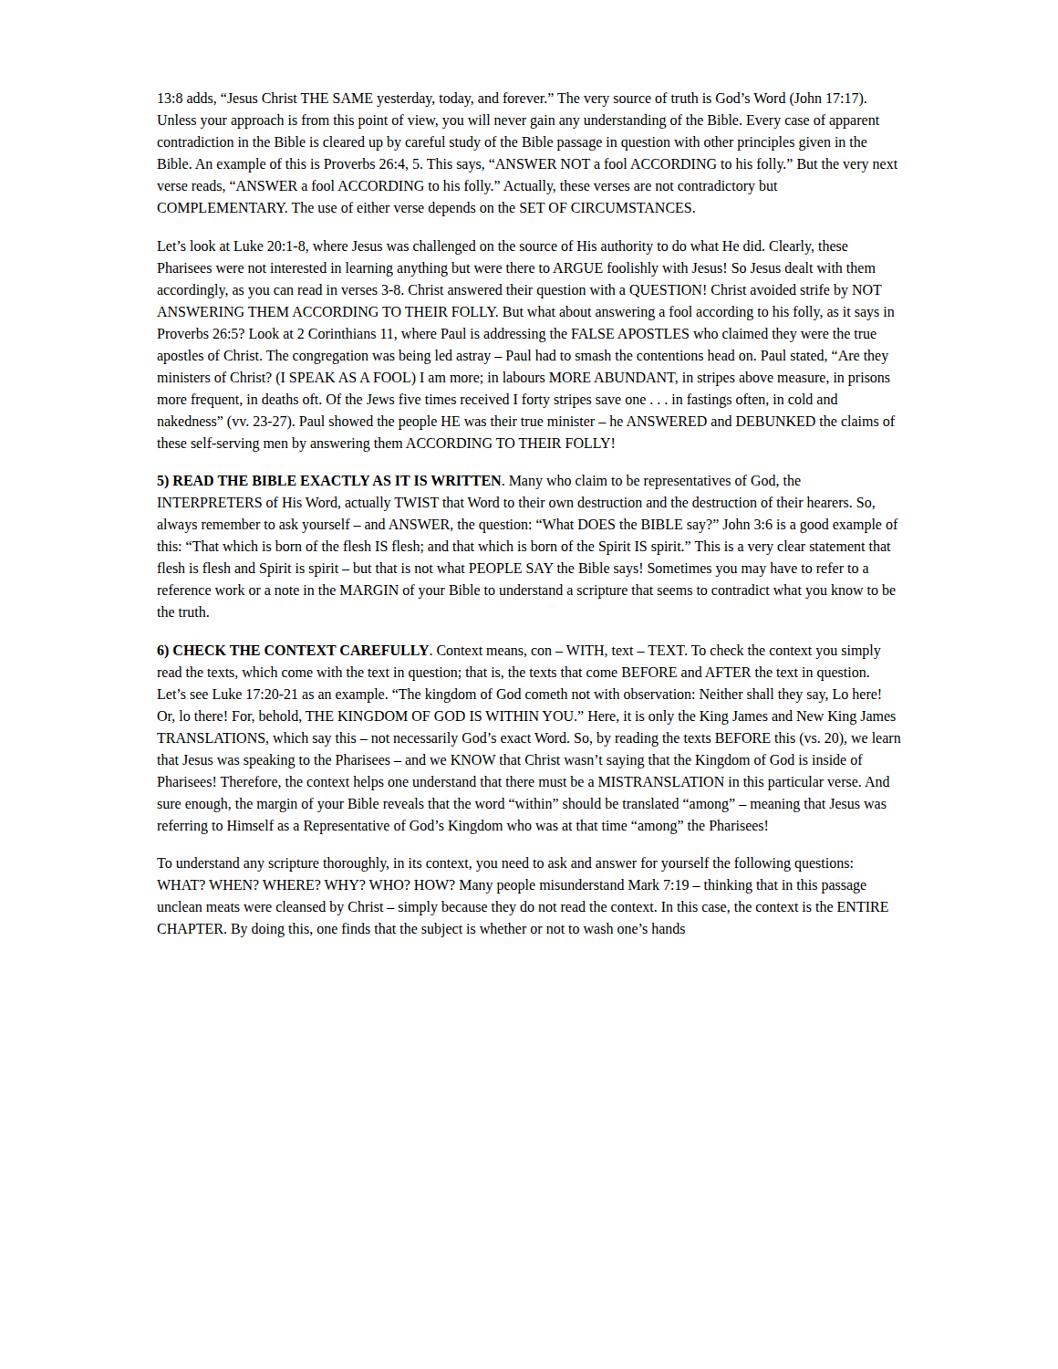13:8 adds, “Jesus Christ THE SAME yesterday, today, and forever.” The very source of truth is God’s Word (John 17:17). Unless your approach is from this point of view, you will never gain any understanding of the Bible. Every case of apparent contradiction in the Bible is cleared up by careful study of the Bible passage in question with other principles given in the Bible. An example of this is Proverbs 26:4, 5. This says, “ANSWER NOT a fool ACCORDING to his folly.” But the very next verse reads, “ANSWER a fool ACCORDING to his folly.” Actually, these verses are not contradictory but COMPLEMENTARY. The use of either verse depends on the SET OF CIRCUMSTANCES.
Let’s look at Luke 20:1-8, where Jesus was challenged on the source of His authority to do what He did. Clearly, these Pharisees were not interested in learning anything but were there to ARGUE foolishly with Jesus! So Jesus dealt with them accordingly, as you can read in verses 3-8. Christ answered their question with a QUESTION! Christ avoided strife by NOT ANSWERING THEM ACCORDING TO THEIR FOLLY. But what about answering a fool according to his folly, as it says in Proverbs 26:5? Look at 2 Corinthians 11, where Paul is addressing the FALSE APOSTLES who claimed they were the true apostles of Christ. The congregation was being led astray – Paul had to smash the contentions head on. Paul stated, “Are they ministers of Christ? (I SPEAK AS A FOOL) I am more; in labours MORE ABUNDANT, in stripes above measure, in prisons more frequent, in deaths oft. Of the Jews five times received I forty stripes save one . . . in fastings often, in cold and nakedness” (vv. 23-27). Paul showed the people HE was their true minister – he ANSWERED and DEBUNKED the claims of these self-serving men by answering them ACCORDING TO THEIR FOLLY!
5) READ THE BIBLE EXACTLY AS IT IS WRITTEN. Many who claim to be representatives of God, the INTERPRETERS of His Word, actually TWIST that Word to their own destruction and the destruction of their hearers. So, always remember to ask yourself – and ANSWER, the question: “What DOES the BIBLE say?” John 3:6 is a good example of this: “That which is born of the flesh IS flesh; and that which is born of the Spirit IS spirit.” This is a very clear statement that flesh is flesh and Spirit is spirit – but that is not what PEOPLE SAY the Bible says! Sometimes you may have to refer to a reference work or a note in the MARGIN of your Bible to understand a scripture that seems to contradict what you know to be the truth.
6) CHECK THE CONTEXT CAREFULLY. Context means, con – WITH, text – TEXT. To check the context you simply read the texts, which come with the text in question; that is, the texts that come BEFORE and AFTER the text in question. Let’s see Luke 17:20-21 as an example. “The kingdom of God cometh not with observation: Neither shall they say, Lo here! Or, lo there! For, behold, THE KINGDOM OF GOD IS WITHIN YOU.” Here, it is only the King James and New King James TRANSLATIONS, which say this – not necessarily God’s exact Word. So, by reading the texts BEFORE this (vs. 20), we learn that Jesus was speaking to the Pharisees – and we KNOW that Christ wasn’t saying that the Kingdom of God is inside of Pharisees! Therefore, the context helps one understand that there must be a MISTRANSLATION in this particular verse. And sure enough, the margin of your Bible reveals that the word “within” should be translated “among” – meaning that Jesus was referring to Himself as a Representative of God’s Kingdom who was at that time “among” the Pharisees!
To understand any scripture thoroughly, in its context, you need to ask and answer for yourself the following questions: WHAT? WHEN? WHERE? WHY? WHO? HOW? Many people misunderstand Mark 7:19 – thinking that in this passage unclean meats were cleansed by Christ – simply because they do not read the context. In this case, the context is the ENTIRE CHAPTER. By doing this, one finds that the subject is whether or not to wash one’s hands